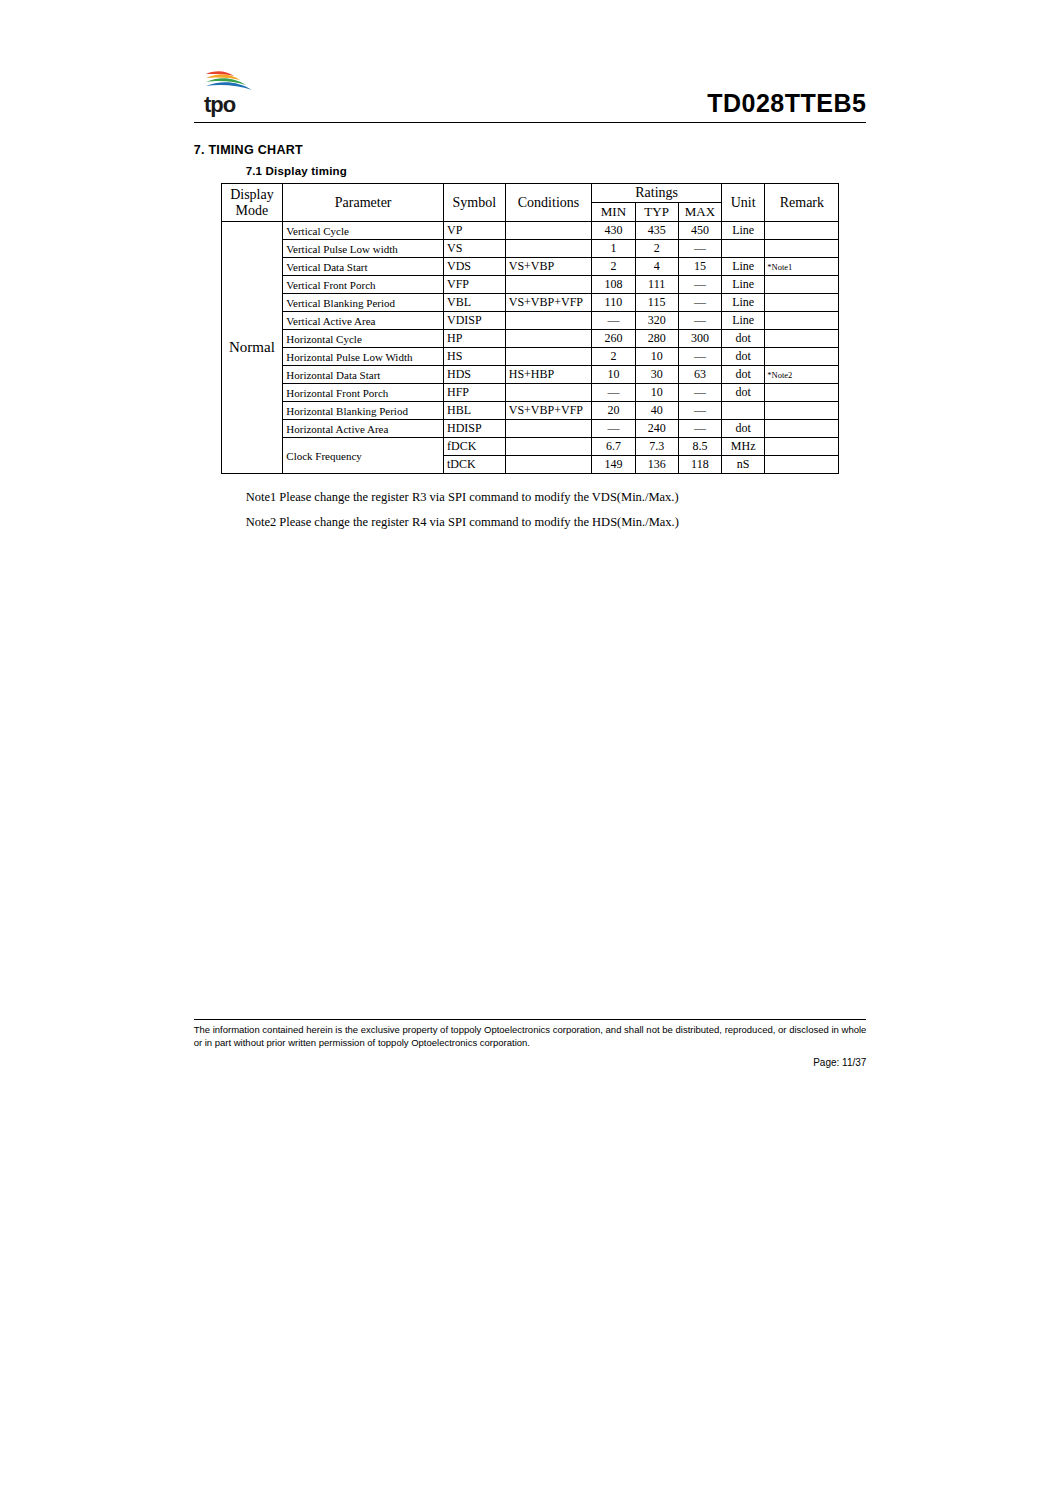tpo
TD028TTEB5
7. TIMING CHART
7.1 Display timing
| Display Mode | Parameter | Symbol | Conditions | Ratings | Unit | Remark |
| --- | --- | --- | --- | --- | --- | --- |
| MIN | TYP | MAX |
| Normal | Vertical Cycle | VP | | 430 | 435 | 450 | Line | |
| Vertical Pulse Low width | VS | | 1 | 2 | — | | |
| Vertical Data Start | VDS | VS+VBP | 2 | 4 | 15 | Line | *Note1 |
| Vertical Front Porch | VFP | | 108 | 111 | — | Line | |
| Vertical Blanking Period | VBL | VS+VBP+VFP | 110 | 115 | — | Line | |
| Vertical Active Area | VDISP | | — | 320 | — | Line | |
| Horizontal Cycle | HP | | 260 | 280 | 300 | dot | |
| Horizontal Pulse Low Width | HS | | 2 | 10 | — | dot | |
| Horizontal Data Start | HDS | HS+HBP | 10 | 30 | 63 | dot | *Note2 |
| Horizontal Front Porch | HFP | | — | 10 | — | dot | |
| Horizontal Blanking Period | HBL | VS+VBP+VFP | 20 | 40 | — | | |
| Horizontal Active Area | HDISP | | — | 240 | — | dot | |
| Clock Frequency | fDCK | | 6.7 | 7.3 | 8.5 | MHz | |
| tDCK | | 149 | 136 | 118 | nS | |
Note1 Please change the register R3 via SPI command to modify the VDS(Min./Max.)
Note2 Please change the register R4 via SPI command to modify the HDS(Min./Max.)
The information contained herein is the exclusive property of toppoly Optoelectronics corporation, and shall not be distributed, reproduced, or disclosed in whole or in part without prior written permission of toppoly Optoelectronics corporation.
Page: 11/37